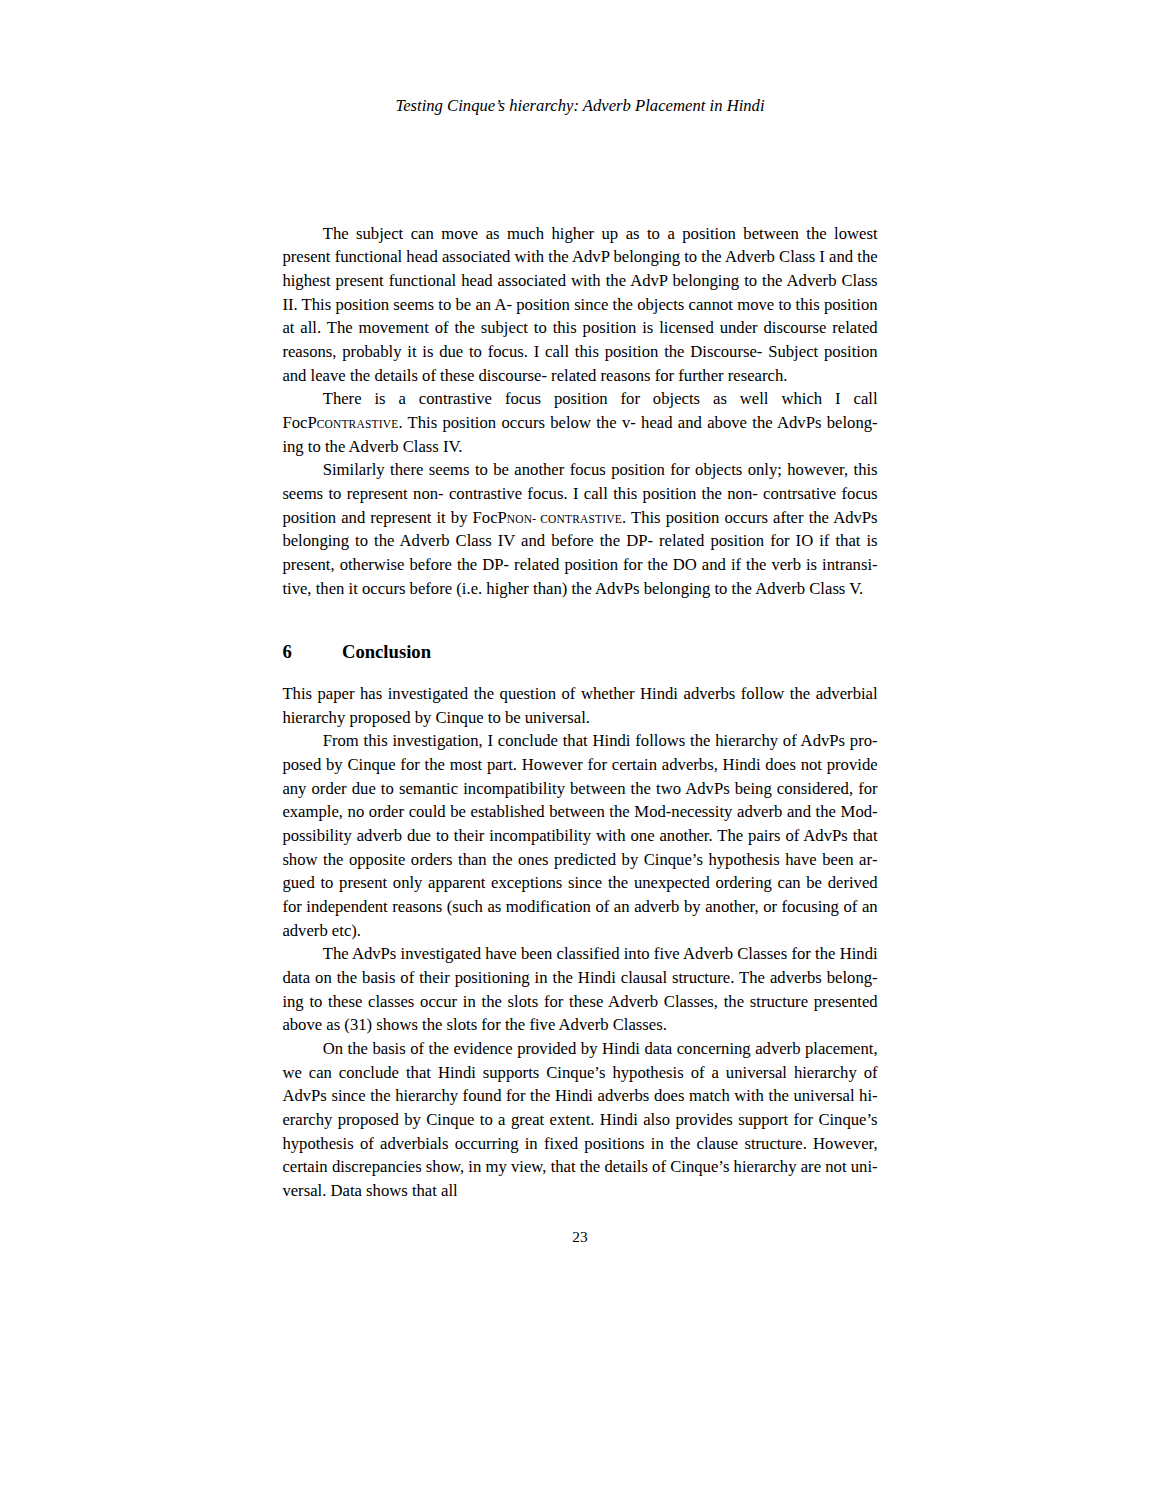Testing Cinque’s hierarchy: Adverb Placement in Hindi
The subject can move as much higher up as to a position between the lowest present functional head associated with the AdvP belonging to the Adverb Class I and the highest present functional head associated with the AdvP belonging to the Adverb Class II. This position seems to be an A- position since the objects cannot move to this position at all. The movement of the subject to this position is licensed under discourse related reasons, probably it is due to focus. I call this position the Discourse- Subject position and leave the details of these discourse- related reasons for further research.
There is a contrastive focus position for objects as well which I call FocPCONTRASTIVE. This position occurs below the v- head and above the AdvPs belonging to the Adverb Class IV.
Similarly there seems to be another focus position for objects only; however, this seems to represent non- contrastive focus. I call this position the non- contrsative focus position and represent it by FocPNON- CONTRASTIVE. This position occurs after the AdvPs belonging to the Adverb Class IV and before the DP- related position for IO if that is present, otherwise before the DP- related position for the DO and if the verb is intransitive, then it occurs before (i.e. higher than) the AdvPs belonging to the Adverb Class V.
6 Conclusion
This paper has investigated the question of whether Hindi adverbs follow the adverbial hierarchy proposed by Cinque to be universal.
From this investigation, I conclude that Hindi follows the hierarchy of AdvPs proposed by Cinque for the most part. However for certain adverbs, Hindi does not provide any order due to semantic incompatibility between the two AdvPs being considered, for example, no order could be established between the Mod-necessity adverb and the Mod-possibility adverb due to their incompatibility with one another. The pairs of AdvPs that show the opposite orders than the ones predicted by Cinque’s hypothesis have been argued to present only apparent exceptions since the unexpected ordering can be derived for independent reasons (such as modification of an adverb by another, or focusing of an adverb etc).
The AdvPs investigated have been classified into five Adverb Classes for the Hindi data on the basis of their positioning in the Hindi clausal structure. The adverbs belonging to these classes occur in the slots for these Adverb Classes, the structure presented above as (31) shows the slots for the five Adverb Classes.
On the basis of the evidence provided by Hindi data concerning adverb placement, we can conclude that Hindi supports Cinque’s hypothesis of a universal hierarchy of AdvPs since the hierarchy found for the Hindi adverbs does match with the universal hierarchy proposed by Cinque to a great extent. Hindi also provides support for Cinque’s hypothesis of adverbials occurring in fixed positions in the clause structure. However, certain discrepancies show, in my view, that the details of Cinque’s hierarchy are not universal. Data shows that all
23